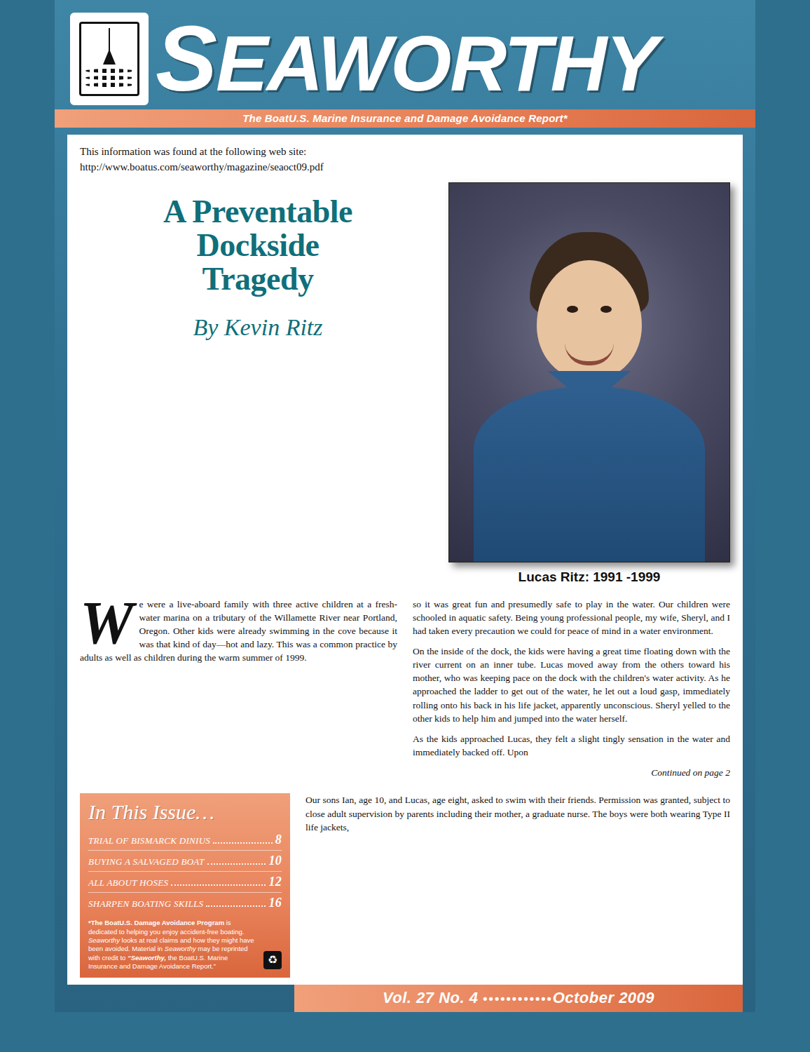SEAWORTHY
The BoatU.S. Marine Insurance and Damage Avoidance Report*
This information was found at the following web site:
http://www.boatus.com/seaworthy/magazine/seaoct09.pdf
A Preventable
Dockside
Tragedy
By Kevin Ritz
Lucas Ritz: 1991 -1999
We were a live-aboard family with three active children at a fresh-water marina on a tributary of the Willamette River near Portland, Oregon. Other kids were already swimming in the cove because it was that kind of day—hot and lazy. This was a common practice by adults as well as children during the warm summer of 1999.
so it was great fun and presumedly safe to play in the water. Our children were schooled in aquatic safety. Being young professional people, my wife, Sheryl, and I had taken every precaution we could for peace of mind in a water environment.
On the inside of the dock, the kids were having a great time floating down with the river current on an inner tube. Lucas moved away from the others toward his mother, who was keeping pace on the dock with the children's water activity. As he approached the ladder to get out of the water, he let out a loud gasp, immediately rolling onto his back in his life jacket, apparently unconscious. Sheryl yelled to the other kids to help him and jumped into the water herself.
As the kids approached Lucas, they felt a slight tingly sensation in the water and immediately backed off. Upon
Continued on page 2
In This Issue…
Trial of Bismarck Dinius 8
Buying a Salvaged Boat 10
All About Hoses 12
Sharpen Boating Skills 16
♻
*The BoatU.S. Damage Avoidance Program is dedicated to helping you enjoy accident-free boating. Seaworthy looks at real claims and how they might have been avoided. Material in Seaworthy may be reprinted with credit to “Seaworthy, the BoatU.S. Marine Insurance and Damage Avoidance Report.”
Our sons Ian, age 10, and Lucas, age eight, asked to swim with their friends. Permission was granted, subject to close adult supervision by parents including their mother, a graduate nurse. The boys were both wearing Type II life jackets,
Vol. 27 No. 4 ••••••••••••October 2009